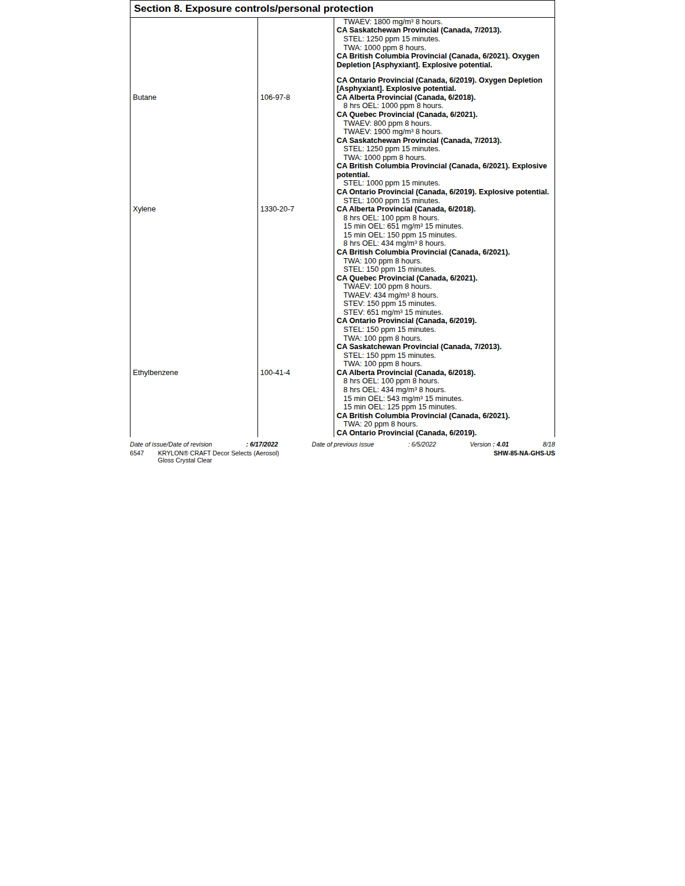Section 8. Exposure controls/personal protection
| | | TWAEV: 1800 mg/m³ 8 hours. CA Saskatchewan Provincial (Canada, 7/2013). STEL: 1250 ppm 15 minutes. TWA: 1000 ppm 8 hours. CA British Columbia Provincial (Canada, 6/2021). Oxygen Depletion [Asphyxiant]. Explosive potential. CA Ontario Provincial (Canada, 6/2019). Oxygen Depletion [Asphyxiant]. Explosive potential. |
| Butane | 106-97-8 | CA Alberta Provincial (Canada, 6/2018). 8 hrs OEL: 1000 ppm 8 hours. CA Quebec Provincial (Canada, 6/2021). TWAEV: 800 ppm 8 hours. TWAEV: 1900 mg/m³ 8 hours. CA Saskatchewan Provincial (Canada, 7/2013). STEL: 1250 ppm 15 minutes. TWA: 1000 ppm 8 hours. CA British Columbia Provincial (Canada, 6/2021). Explosive potential. STEL: 1000 ppm 15 minutes. CA Ontario Provincial (Canada, 6/2019). Explosive potential. STEL: 1000 ppm 15 minutes. |
| Xylene | 1330-20-7 | CA Alberta Provincial (Canada, 6/2018). 8 hrs OEL: 100 ppm 8 hours. 15 min OEL: 651 mg/m³ 15 minutes. 15 min OEL: 150 ppm 15 minutes. 8 hrs OEL: 434 mg/m³ 8 hours. CA British Columbia Provincial (Canada, 6/2021). TWA: 100 ppm 8 hours. STEL: 150 ppm 15 minutes. CA Quebec Provincial (Canada, 6/2021). TWAEV: 100 ppm 8 hours. TWAEV: 434 mg/m³ 8 hours. STEV: 150 ppm 15 minutes. STEV: 651 mg/m³ 15 minutes. CA Ontario Provincial (Canada, 6/2019). STEL: 150 ppm 15 minutes. TWA: 100 ppm 8 hours. CA Saskatchewan Provincial (Canada, 7/2013). STEL: 150 ppm 15 minutes. TWA: 100 ppm 8 hours. |
| Ethylbenzene | 100-41-4 | CA Alberta Provincial (Canada, 6/2018). 8 hrs OEL: 100 ppm 8 hours. 8 hrs OEL: 434 mg/m³ 8 hours. 15 min OEL: 543 mg/m³ 15 minutes. 15 min OEL: 125 ppm 15 minutes. CA British Columbia Provincial (Canada, 6/2021). TWA: 20 ppm 8 hours. CA Ontario Provincial (Canada, 6/2019). |
Date of issue/Date of revision : 6/17/2022 Date of previous issue : 6/5/2022 Version : 4.01 8/18
6547 KRYLON® CRAFT Decor Selects (Aerosol)
Gloss Crystal Clear SHW-85-NA-GHS-US